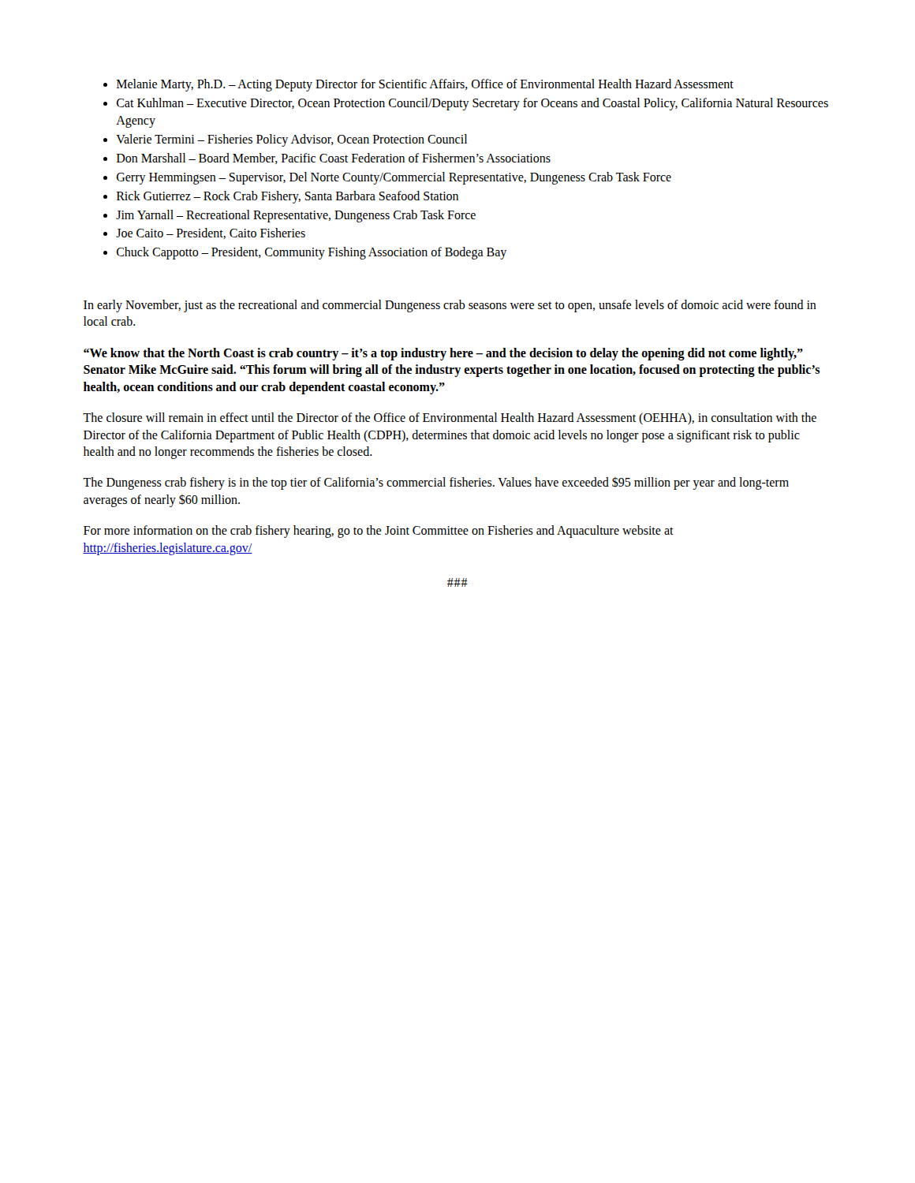Melanie Marty, Ph.D. – Acting Deputy Director for Scientific Affairs, Office of Environmental Health Hazard Assessment
Cat Kuhlman – Executive Director, Ocean Protection Council/Deputy Secretary for Oceans and Coastal Policy, California Natural Resources Agency
Valerie Termini – Fisheries Policy Advisor, Ocean Protection Council
Don Marshall – Board Member, Pacific Coast Federation of Fishermen’s Associations
Gerry Hemmingsen – Supervisor, Del Norte County/Commercial Representative, Dungeness Crab Task Force
Rick Gutierrez – Rock Crab Fishery, Santa Barbara Seafood Station
Jim Yarnall – Recreational Representative, Dungeness Crab Task Force
Joe Caito – President, Caito Fisheries
Chuck Cappotto – President, Community Fishing Association of Bodega Bay
In early November, just as the recreational and commercial Dungeness crab seasons were set to open, unsafe levels of domoic acid were found in local crab.
“We know that the North Coast is crab country – it’s a top industry here – and the decision to delay the opening did not come lightly,” Senator Mike McGuire said. “This forum will bring all of the industry experts together in one location, focused on protecting the public’s health, ocean conditions and our crab dependent coastal economy.”
The closure will remain in effect until the Director of the Office of Environmental Health Hazard Assessment (OEHHA), in consultation with the Director of the California Department of Public Health (CDPH), determines that domoic acid levels no longer pose a significant risk to public health and no longer recommends the fisheries be closed.
The Dungeness crab fishery is in the top tier of California’s commercial fisheries. Values have exceeded $95 million per year and long-term averages of nearly $60 million.
For more information on the crab fishery hearing, go to the Joint Committee on Fisheries and Aquaculture website at http://fisheries.legislature.ca.gov/
###